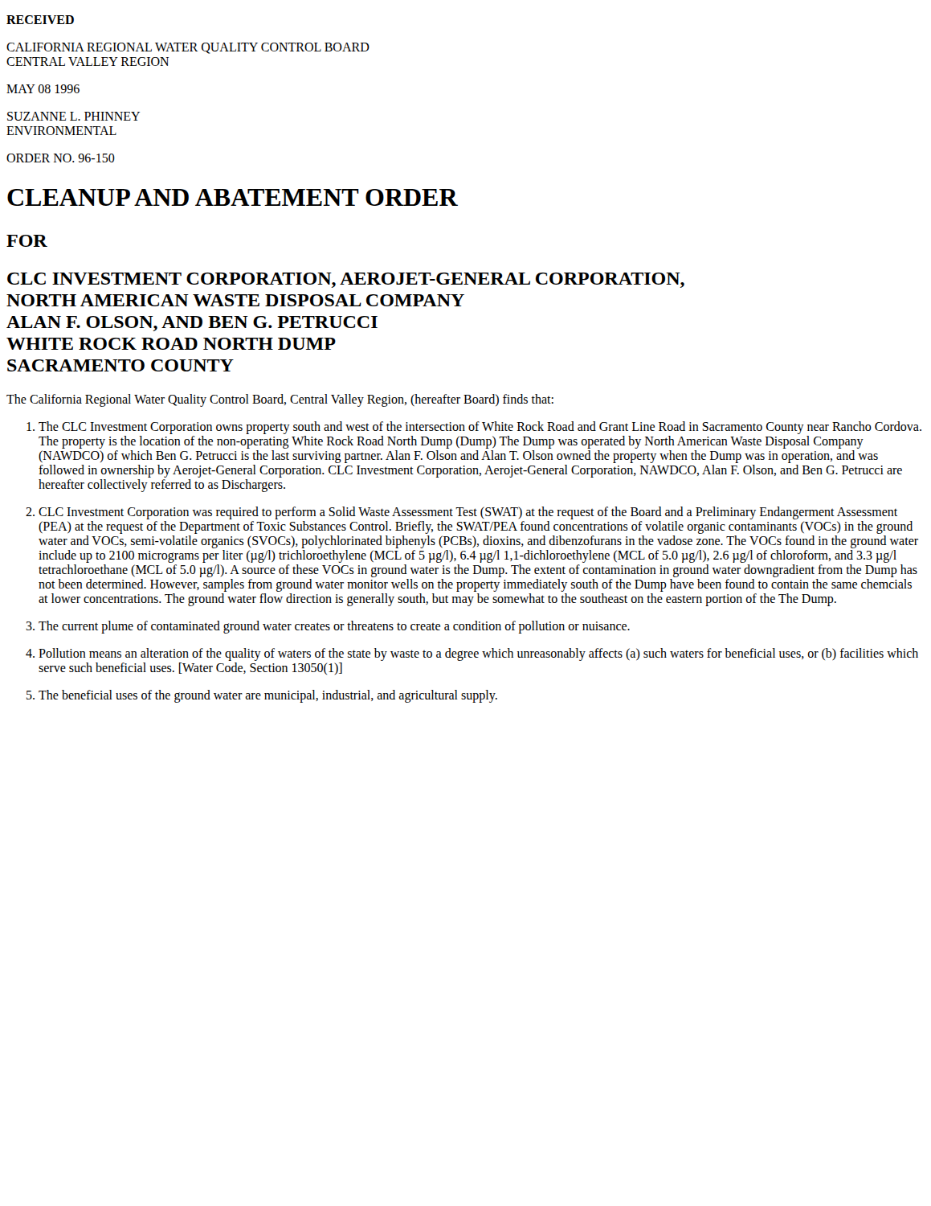RECEIVED
CALIFORNIA REGIONAL WATER QUALITY CONTROL BOARD
CENTRAL VALLEY REGION
MAY 08 1996
SUZANNE L. PHINNEY
ENVIRONMENTAL
ORDER NO. 96-150
CLEANUP AND ABATEMENT ORDER
FOR
CLC INVESTMENT CORPORATION, AEROJET-GENERAL CORPORATION,
NORTH AMERICAN WASTE DISPOSAL COMPANY
ALAN F. OLSON, AND BEN G. PETRUCCI
WHITE ROCK ROAD NORTH DUMP
SACRAMENTO COUNTY
The California Regional Water Quality Control Board, Central Valley Region, (hereafter Board) finds that:
The CLC Investment Corporation owns property south and west of the intersection of White Rock Road and Grant Line Road in Sacramento County near Rancho Cordova. The property is the location of the non-operating White Rock Road North Dump (Dump) The Dump was operated by North American Waste Disposal Company (NAWDCO) of which Ben G. Petrucci is the last surviving partner. Alan F. Olson and Alan T. Olson owned the property when the Dump was in operation, and was followed in ownership by Aerojet-General Corporation. CLC Investment Corporation, Aerojet-General Corporation, NAWDCO, Alan F. Olson, and Ben G. Petrucci are hereafter collectively referred to as Dischargers.
CLC Investment Corporation was required to perform a Solid Waste Assessment Test (SWAT) at the request of the Board and a Preliminary Endangerment Assessment (PEA) at the request of the Department of Toxic Substances Control. Briefly, the SWAT/PEA found concentrations of volatile organic contaminants (VOCs) in the ground water and VOCs, semi-volatile organics (SVOCs), polychlorinated biphenyls (PCBs), dioxins, and dibenzofurans in the vadose zone. The VOCs found in the ground water include up to 2100 micrograms per liter (µg/l) trichloroethylene (MCL of 5 µg/l), 6.4 µg/l 1,1-dichloroethylene (MCL of 5.0 µg/l), 2.6 µg/l of chloroform, and 3.3 µg/l tetrachloroethane (MCL of 5.0 µg/l). A source of these VOCs in ground water is the Dump. The extent of contamination in ground water downgradient from the Dump has not been determined. However, samples from ground water monitor wells on the property immediately south of the Dump have been found to contain the same chemcials at lower concentrations. The ground water flow direction is generally south, but may be somewhat to the southeast on the eastern portion of the The Dump.
The current plume of contaminated ground water creates or threatens to create a condition of pollution or nuisance.
Pollution means an alteration of the quality of waters of the state by waste to a degree which unreasonably affects (a) such waters for beneficial uses, or (b) facilities which serve such beneficial uses. [Water Code, Section 13050(1)]
The beneficial uses of the ground water are municipal, industrial, and agricultural supply.